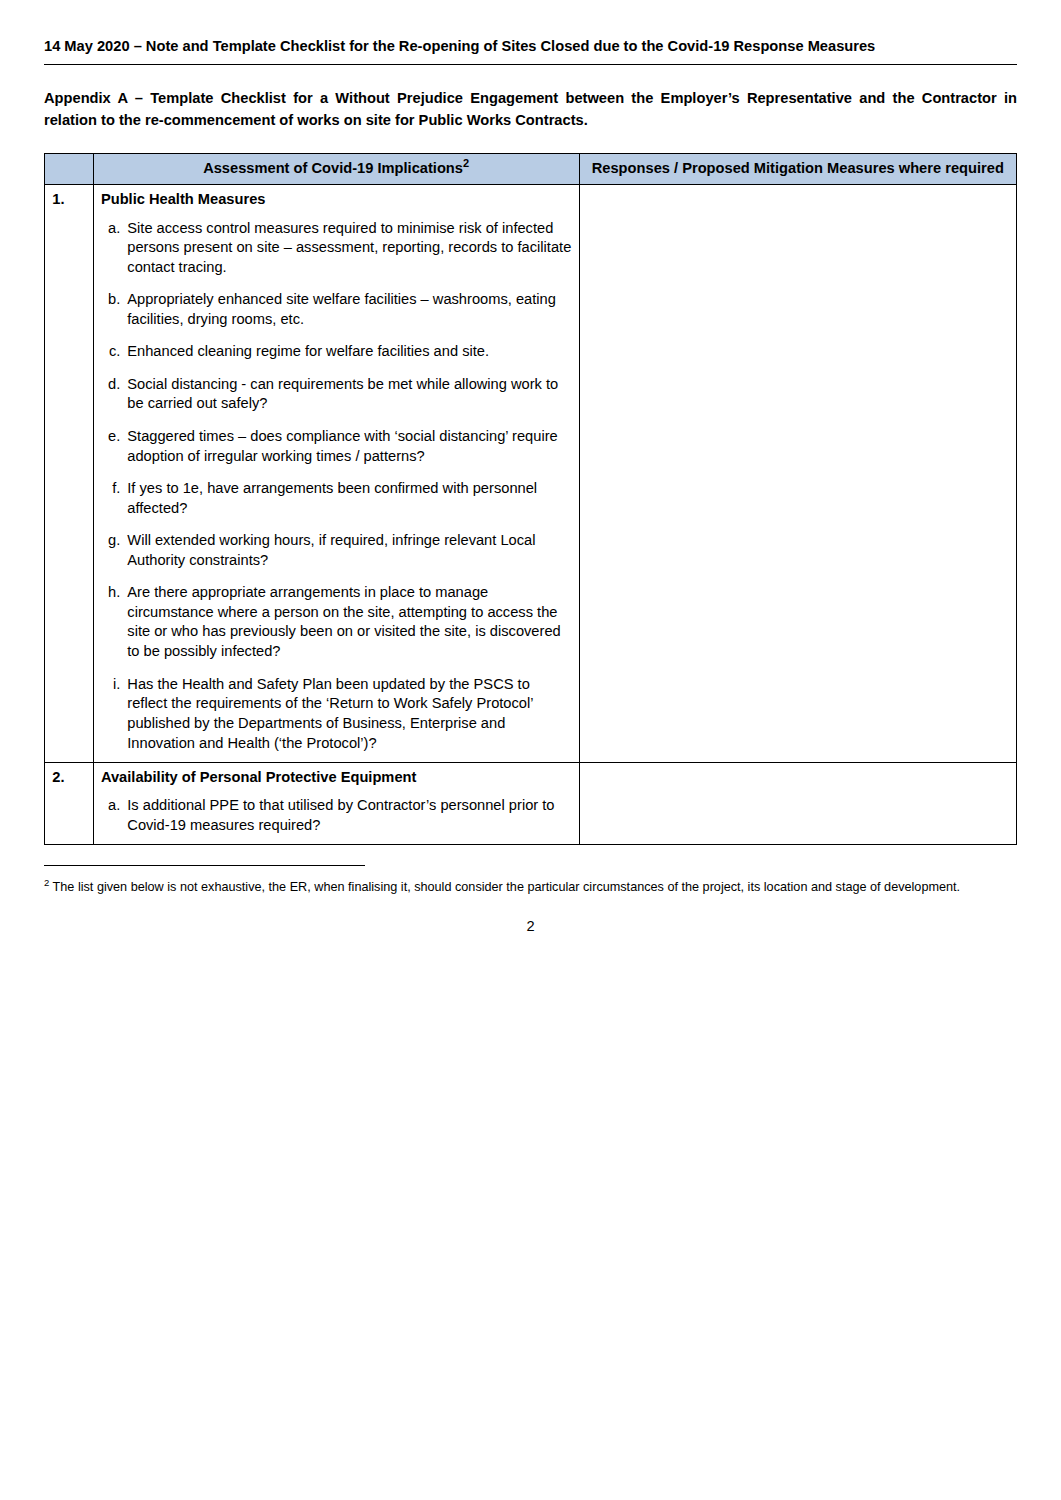14 May 2020 – Note and Template Checklist for the Re-opening of Sites Closed due to the Covid-19 Response Measures
Appendix A – Template Checklist for a Without Prejudice Engagement between the Employer’s Representative and the Contractor in relation to the re-commencement of works on site for Public Works Contracts.
| | Assessment of Covid-19 Implications 2 | Responses / Proposed Mitigation Measures where required |
| --- | --- | --- |
| 1. | Public Health Measures Site access control measures required to minimise risk of infected persons present on site – assessment, reporting, records to facilitate contact tracing. Appropriately enhanced site welfare facilities – washrooms, eating facilities, drying rooms, etc. Enhanced cleaning regime for welfare facilities and site. Social distancing - can requirements be met while allowing work to be carried out safely? Staggered times – does compliance with ‘social distancing’ require adoption of irregular working times / patterns? If yes to 1e, have arrangements been confirmed with personnel affected? Will extended working hours, if required, infringe relevant Local Authority constraints? Are there appropriate arrangements in place to manage circumstance where a person on the site, attempting to access the site or who has previously been on or visited the site, is discovered to be possibly infected? Has the Health and Safety Plan been updated by the PSCS to reflect the requirements of the ‘Return to Work Safely Protocol’ published by the Departments of Business, Enterprise and Innovation and Health (‘the Protocol’)? | |
| 2. | Availability of Personal Protective Equipment Is additional PPE to that utilised by Contractor’s personnel prior to Covid-19 measures required? | |
2 The list given below is not exhaustive, the ER, when finalising it, should consider the particular circumstances of the project, its location and stage of development.
2